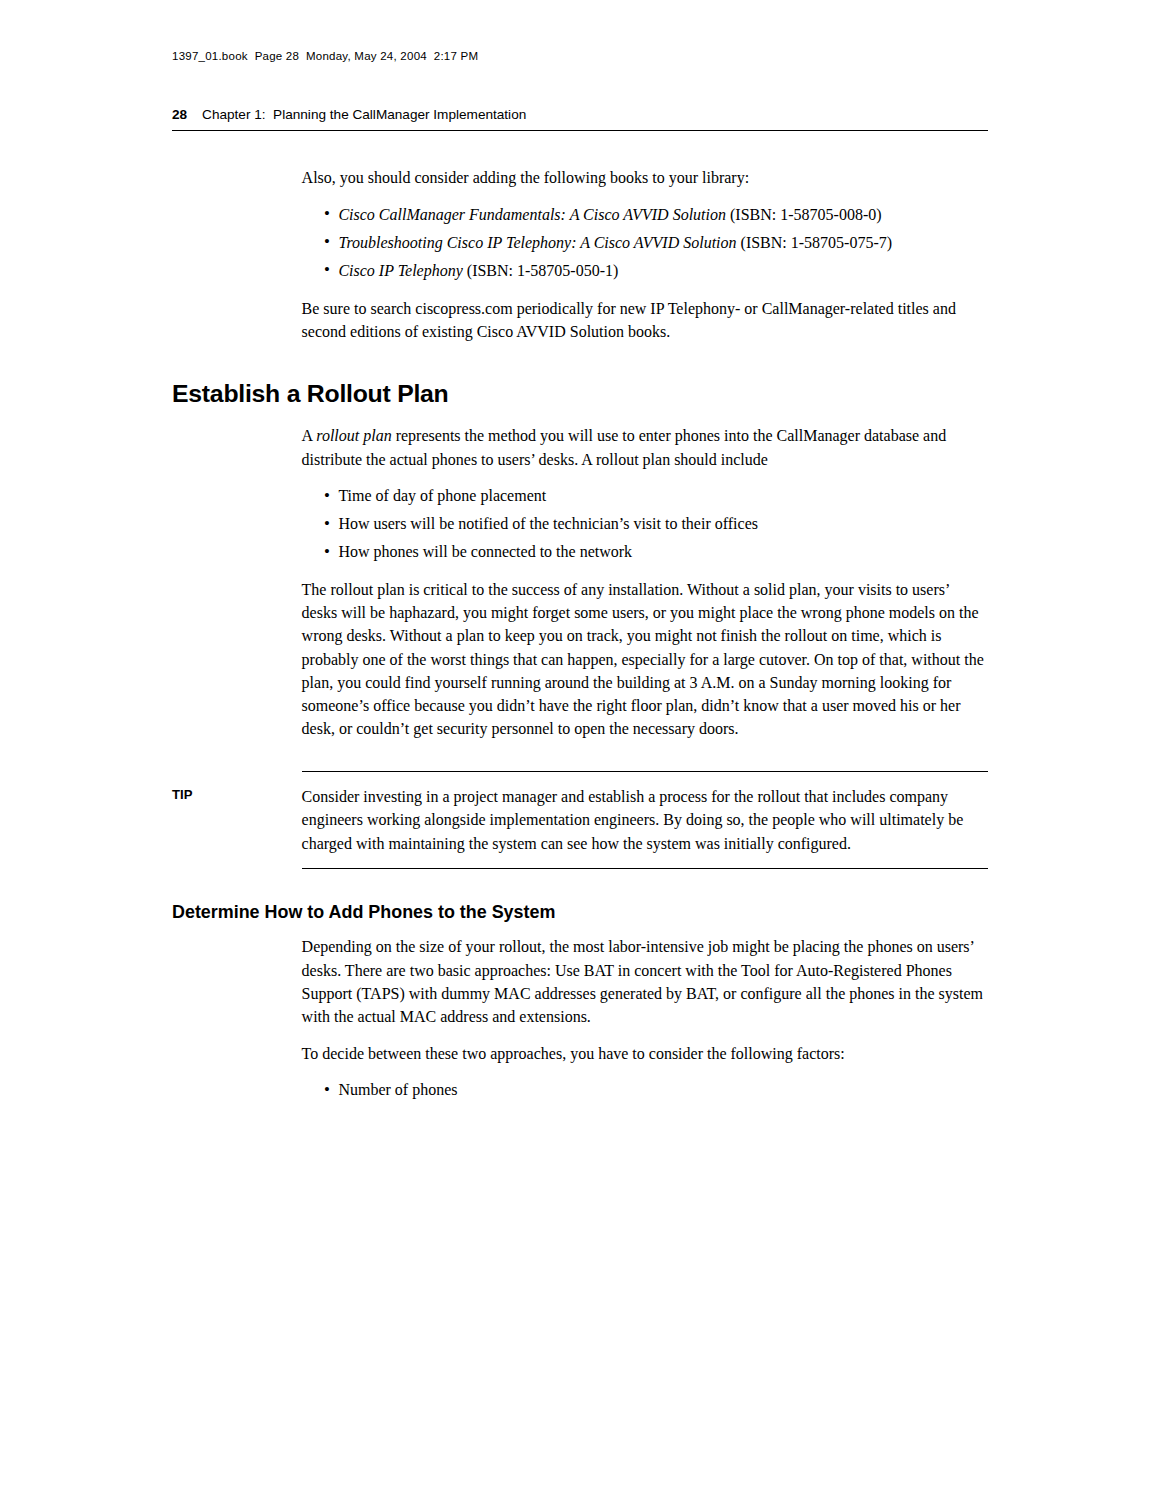1397_01.book Page 28 Monday, May 24, 2004 2:17 PM
28 Chapter 1: Planning the CallManager Implementation
Also, you should consider adding the following books to your library:
Cisco CallManager Fundamentals: A Cisco AVVID Solution (ISBN: 1-58705-008-0)
Troubleshooting Cisco IP Telephony: A Cisco AVVID Solution (ISBN: 1-58705-075-7)
Cisco IP Telephony (ISBN: 1-58705-050-1)
Be sure to search ciscopress.com periodically for new IP Telephony- or CallManager-related titles and second editions of existing Cisco AVVID Solution books.
Establish a Rollout Plan
A rollout plan represents the method you will use to enter phones into the CallManager database and distribute the actual phones to users’ desks. A rollout plan should include
Time of day of phone placement
How users will be notified of the technician’s visit to their offices
How phones will be connected to the network
The rollout plan is critical to the success of any installation. Without a solid plan, your visits to users’ desks will be haphazard, you might forget some users, or you might place the wrong phone models on the wrong desks. Without a plan to keep you on track, you might not finish the rollout on time, which is probably one of the worst things that can happen, especially for a large cutover. On top of that, without the plan, you could find yourself running around the building at 3 A.M. on a Sunday morning looking for someone’s office because you didn’t have the right floor plan, didn’t know that a user moved his or her desk, or couldn’t get security personnel to open the necessary doors.
TIP
Consider investing in a project manager and establish a process for the rollout that includes company engineers working alongside implementation engineers. By doing so, the people who will ultimately be charged with maintaining the system can see how the system was initially configured.
Determine How to Add Phones to the System
Depending on the size of your rollout, the most labor-intensive job might be placing the phones on users’ desks. There are two basic approaches: Use BAT in concert with the Tool for Auto-Registered Phones Support (TAPS) with dummy MAC addresses generated by BAT, or configure all the phones in the system with the actual MAC address and extensions.
To decide between these two approaches, you have to consider the following factors:
Number of phones